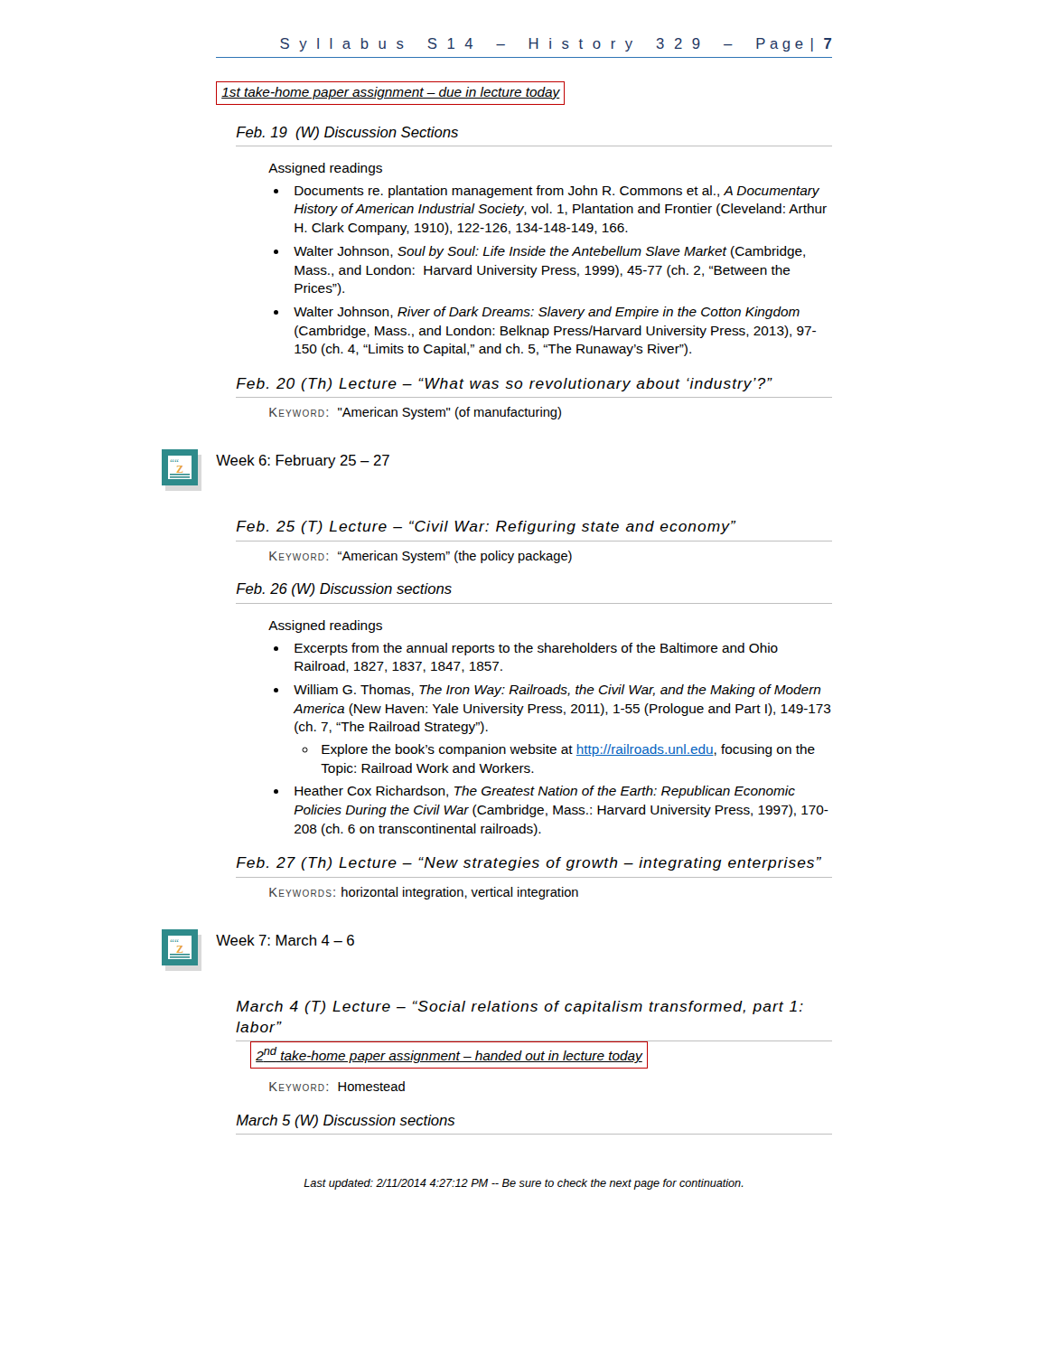S y l l a b u s S 1 4 – H i s t o r y 3 2 9 – P a g e | 7
1st take-home paper assignment – due in lecture today
Feb. 19 (W) Discussion Sections
Assigned readings
Documents re. plantation management from John R. Commons et al., A Documentary History of American Industrial Society, vol. 1, Plantation and Frontier (Cleveland: Arthur H. Clark Company, 1910), 122-126, 134-148-149, 166.
Walter Johnson, Soul by Soul: Life Inside the Antebellum Slave Market (Cambridge, Mass., and London: Harvard University Press, 1999), 45-77 (ch. 2, “Between the Prices”).
Walter Johnson, River of Dark Dreams: Slavery and Empire in the Cotton Kingdom (Cambridge, Mass., and London: Belknap Press/Harvard University Press, 2013), 97-150 (ch. 4, “Limits to Capital,” and ch. 5, “The Runaway’s River”).
Feb. 20 (Th) Lecture – “What was so revolutionary about ‘industry’?”
Keyword: "American System" (of manufacturing)
““ Z
Week 6: February 25 – 27
Feb. 25 (T) Lecture – “Civil War: Refiguring state and economy”
Keyword: “American System” (the policy package)
Feb. 26 (W) Discussion sections
Assigned readings
Excerpts from the annual reports to the shareholders of the Baltimore and Ohio Railroad, 1827, 1837, 1847, 1857.
William G. Thomas, The Iron Way: Railroads, the Civil War, and the Making of Modern America (New Haven: Yale University Press, 2011), 1-55 (Prologue and Part I), 149-173 (ch. 7, “The Railroad Strategy”).
Explore the book’s companion website at http://railroads.unl.edu, focusing on the Topic: Railroad Work and Workers.
Heather Cox Richardson, The Greatest Nation of the Earth: Republican Economic Policies During the Civil War (Cambridge, Mass.: Harvard University Press, 1997), 170-208 (ch. 6 on transcontinental railroads).
Feb. 27 (Th) Lecture – “New strategies of growth – integrating enterprises”
Keywords: horizontal integration, vertical integration
““ Z
Week 7: March 4 – 6
March 4 (T) Lecture – “Social relations of capitalism transformed, part 1: labor”
2nd take-home paper assignment – handed out in lecture today
Keyword: Homestead
March 5 (W) Discussion sections
Last updated: 2/11/2014 4:27:12 PM -- Be sure to check the next page for continuation.